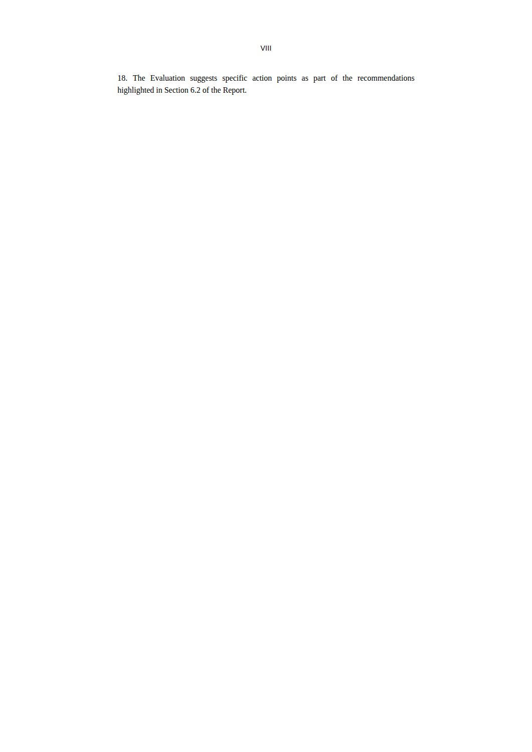VIII
18. The Evaluation suggests specific action points as part of the recommendations highlighted in Section 6.2 of the Report.